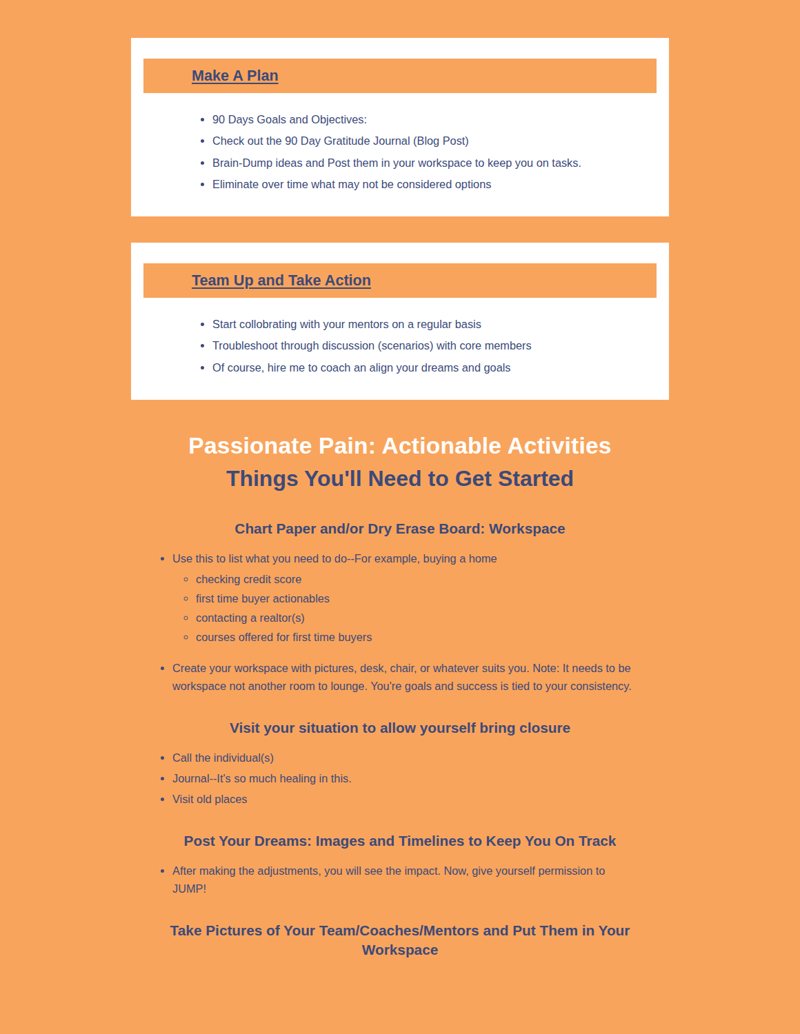Make A Plan
90 Days Goals and Objectives:
Check out the 90 Day Gratitude Journal (Blog Post)
Brain-Dump ideas and Post them in your workspace to keep you on tasks.
Eliminate over time what may not be considered options
Team Up and Take Action
Start collobrating with your mentors on a regular basis
Troubleshoot through discussion (scenarios) with core members
Of course, hire me to coach an align your dreams and goals
Passionate Pain: Actionable Activities
Things You'll Need to Get Started
Chart Paper and/or Dry Erase Board: Workspace
Use this to list what you need to do--For example, buying a home
checking credit score
first time buyer actionables
contacting a realtor(s)
courses offered for first time buyers
Create your workspace with pictures, desk, chair, or whatever suits you. Note: It needs to be workspace not another room to lounge. You're goals and success is tied to your consistency.
Visit your situation to allow yourself bring closure
Call the individual(s)
Journal--It's so much healing in this.
Visit old places
Post Your Dreams: Images and Timelines to Keep You On Track
After making the adjustments, you will see the impact. Now, give yourself permission to JUMP!
Take Pictures of Your Team/Coaches/Mentors and Put Them in Your Workspace